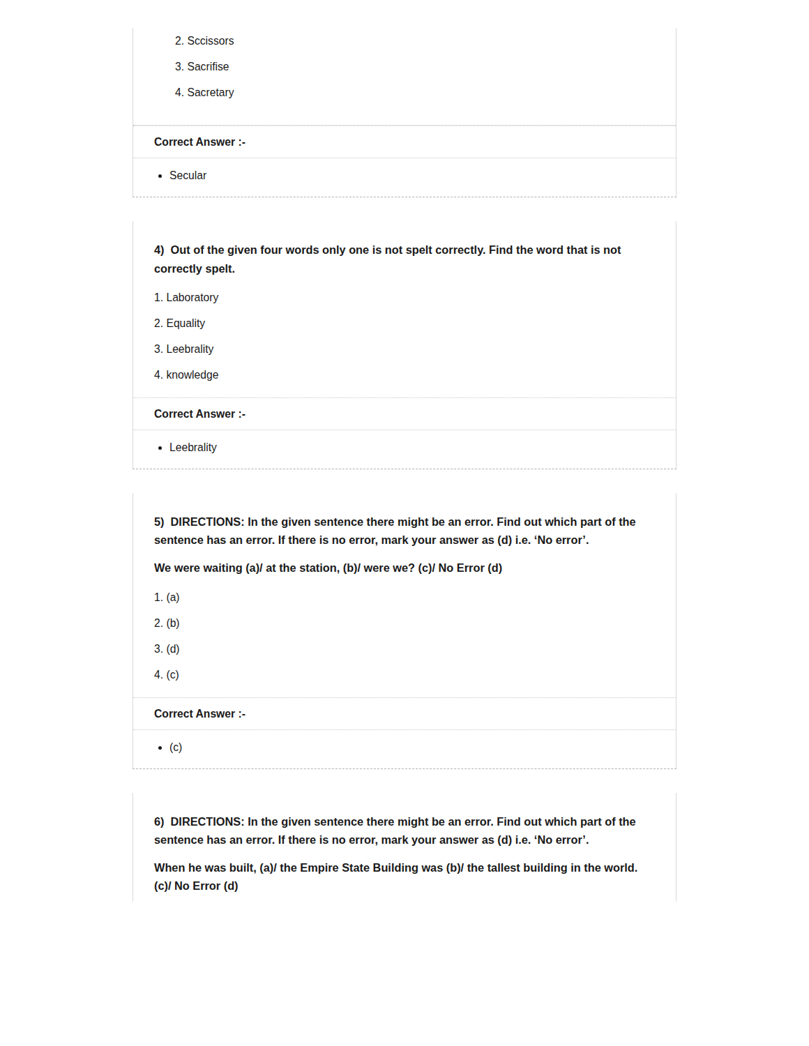Sccissors
Sacrifise
Sacretary
Correct Answer :-
Secular
4) Out of the given four words only one is not spelt correctly. Find the word that is not correctly spelt.
Laboratory
Equality
Leebrality
knowledge
Correct Answer :-
Leebrality
5) DIRECTIONS: In the given sentence there might be an error. Find out which part of the sentence has an error. If there is no error, mark your answer as (d) i.e. ‘No error’.
We were waiting (a)/ at the station, (b)/ were we? (c)/ No Error (d)
(a)
(b)
(d)
(c)
Correct Answer :-
(c)
6) DIRECTIONS: In the given sentence there might be an error. Find out which part of the sentence has an error. If there is no error, mark your answer as (d) i.e. ‘No error’.
When he was built, (a)/ the Empire State Building was (b)/ the tallest building in the world. (c)/ No Error (d)